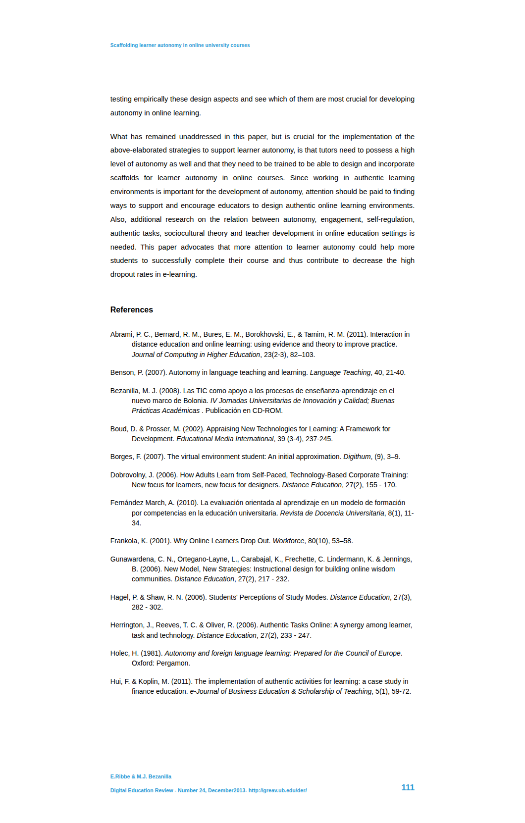Scaffolding learner autonomy in online university courses
testing empirically these design aspects and see which of them are most crucial for developing autonomy in online learning.
What has remained unaddressed in this paper, but is crucial for the implementation of the above-elaborated strategies to support learner autonomy, is that tutors need to possess a high level of autonomy as well and that they need to be trained to be able to design and incorporate scaffolds for learner autonomy in online courses. Since working in authentic learning environments is important for the development of autonomy, attention should be paid to finding ways to support and encourage educators to design authentic online learning environments. Also, additional research on the relation between autonomy, engagement, self-regulation, authentic tasks, sociocultural theory and teacher development in online education settings is needed. This paper advocates that more attention to learner autonomy could help more students to successfully complete their course and thus contribute to decrease the high dropout rates in e-learning.
References
Abrami, P. C., Bernard, R. M., Bures, E. M., Borokhovski, E., & Tamim, R. M. (2011). Interaction in distance education and online learning: using evidence and theory to improve practice. Journal of Computing in Higher Education, 23(2-3), 82–103.
Benson, P. (2007). Autonomy in language teaching and learning. Language Teaching, 40, 21-40.
Bezanilla, M. J. (2008). Las TIC como apoyo a los procesos de enseñanza-aprendizaje en el nuevo marco de Bolonia. IV Jornadas Universitarias de Innovación y Calidad; Buenas Prácticas Académicas . Publicación en CD-ROM.
Boud, D. & Prosser, M. (2002). Appraising New Technologies for Learning: A Framework for Development. Educational Media International, 39 (3-4), 237-245.
Borges, F. (2007). The virtual environment student: An initial approximation. Digithum, (9), 3–9.
Dobrovolny, J. (2006). How Adults Learn from Self-Paced, Technology-Based Corporate Training: New focus for learners, new focus for designers. Distance Education, 27(2), 155 - 170.
Fernández March, A. (2010). La evaluación orientada al aprendizaje en un modelo de formación por competencias en la educación universitaria. Revista de Docencia Universitaria, 8(1), 11-34.
Frankola, K. (2001). Why Online Learners Drop Out. Workforce, 80(10), 53–58.
Gunawardena, C. N., Ortegano-Layne, L., Carabajal, K., Frechette, C. Lindermann, K. & Jennings, B. (2006). New Model, New Strategies: Instructional design for building online wisdom communities. Distance Education, 27(2), 217 - 232.
Hagel, P. & Shaw, R. N. (2006). Students' Perceptions of Study Modes. Distance Education, 27(3), 282 - 302.
Herrington, J., Reeves, T. C. & Oliver, R. (2006). Authentic Tasks Online: A synergy among learner, task and technology. Distance Education, 27(2), 233 - 247.
Holec, H. (1981). Autonomy and foreign language learning: Prepared for the Council of Europe. Oxford: Pergamon.
Hui, F. & Koplin, M. (2011). The implementation of authentic activities for learning: a case study in finance education. e-Journal of Business Education & Scholarship of Teaching, 5(1), 59-72.
E.Ribbe & M.J. Bezanilla
Digital Education Review - Number 24, December2013- http://greav.ub.edu/der/
111